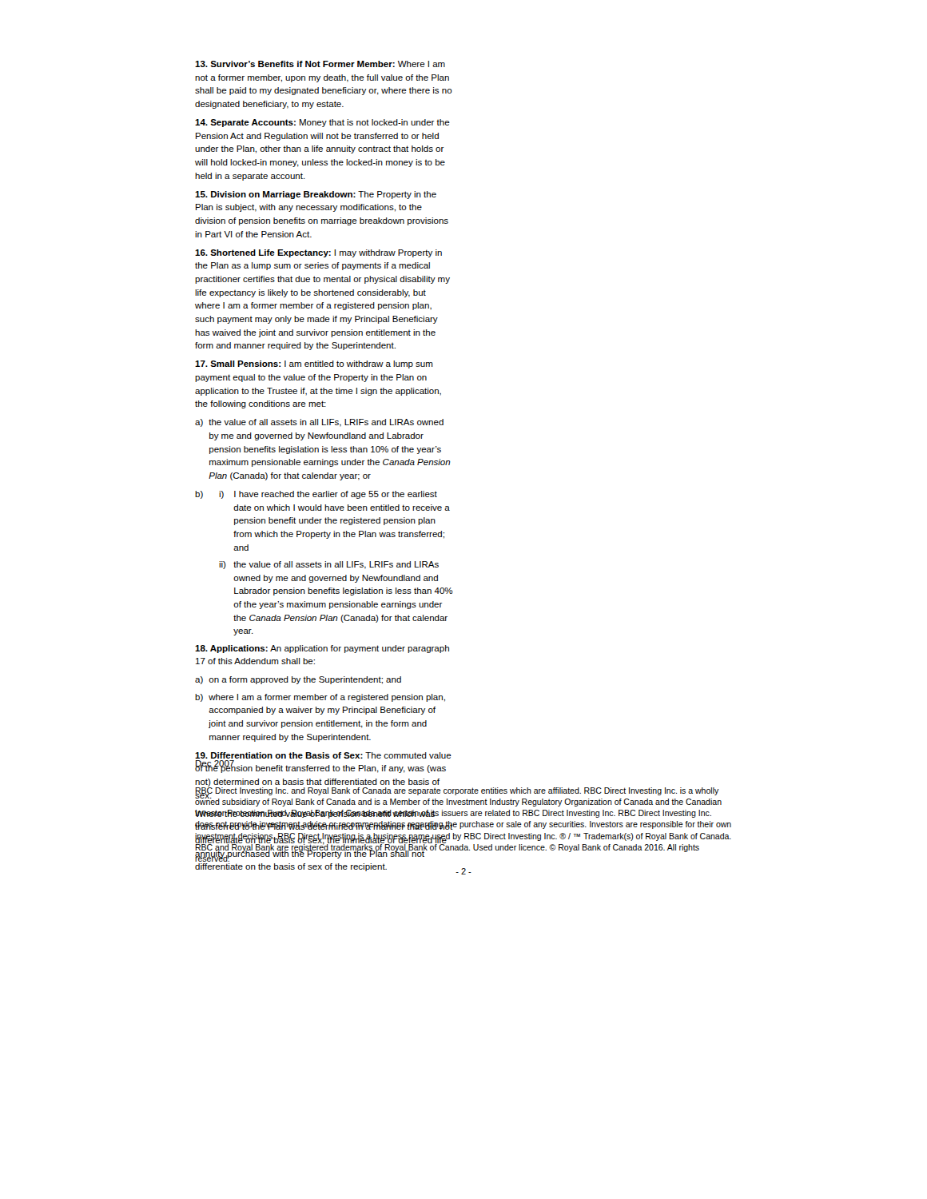13. Survivor’s Benefits if Not Former Member: Where I am not a former member, upon my death, the full value of the Plan shall be paid to my designated beneficiary or, where there is no designated beneficiary, to my estate.
14. Separate Accounts: Money that is not locked-in under the Pension Act and Regulation will not be transferred to or held under the Plan, other than a life annuity contract that holds or will hold locked-in money, unless the locked-in money is to be held in a separate account.
15. Division on Marriage Breakdown: The Property in the Plan is subject, with any necessary modifications, to the division of pension benefits on marriage breakdown provisions in Part VI of the Pension Act.
16. Shortened Life Expectancy: I may withdraw Property in the Plan as a lump sum or series of payments if a medical practitioner certifies that due to mental or physical disability my life expectancy is likely to be shortened considerably, but where I am a former member of a registered pension plan, such payment may only be made if my Principal Beneficiary has waived the joint and survivor pension entitlement in the form and manner required by the Superintendent.
17. Small Pensions: I am entitled to withdraw a lump sum payment equal to the value of the Property in the Plan on application to the Trustee if, at the time I sign the application, the following conditions are met:
a) the value of all assets in all LIFs, LRIFs and LIRAs owned by me and governed by Newfoundland and Labrador pension benefits legislation is less than 10% of the year’s maximum pensionable earnings under the Canada Pension Plan (Canada) for that calendar year; or
b)
i) I have reached the earlier of age 55 or the earliest date on which I would have been entitled to receive a pension benefit under the registered pension plan from which the Property in the Plan was transferred; and
ii) the value of all assets in all LIFs, LRIFs and LIRAs owned by me and governed by Newfoundland and Labrador pension benefits legislation is less than 40% of the year’s maximum pensionable earnings under the Canada Pension Plan (Canada) for that calendar year.
18. Applications: An application for payment under paragraph 17 of this Addendum shall be:
a) on a form approved by the Superintendent; and
b) where I am a former member of a registered pension plan, accompanied by a waiver by my Principal Beneficiary of joint and survivor pension entitlement, in the form and manner required by the Superintendent.
19. Differentiation on the Basis of Sex: The commuted value of the pension benefit transferred to the Plan, if any, was (was not) determined on a basis that differentiated on the basis of sex.
Where the commuted value of a pension benefit which was transferred to the Plan was determined in a manner that did not differentiate on the basis of sex, the immediate or deferred life annuity purchased with the Property in the Plan shall not differentiate on the basis of sex of the recipient.
Dec 2007
RBC Direct Investing Inc. and Royal Bank of Canada are separate corporate entities which are affiliated. RBC Direct Investing Inc. is a wholly owned subsidiary of Royal Bank of Canada and is a Member of the Investment Industry Regulatory Organization of Canada and the Canadian Investor Protection Fund. Royal Bank of Canada and certain of its issuers are related to RBC Direct Investing Inc. RBC Direct Investing Inc. does not provide investment advice or recommendations regarding the purchase or sale of any securities. Investors are responsible for their own investment decisions. RBC Direct Investing is a business name used by RBC Direct Investing Inc. ® / ™ Trademark(s) of Royal Bank of Canada. RBC and Royal Bank are registered trademarks of Royal Bank of Canada. Used under licence. © Royal Bank of Canada 2016. All rights reserved.
- 2 -